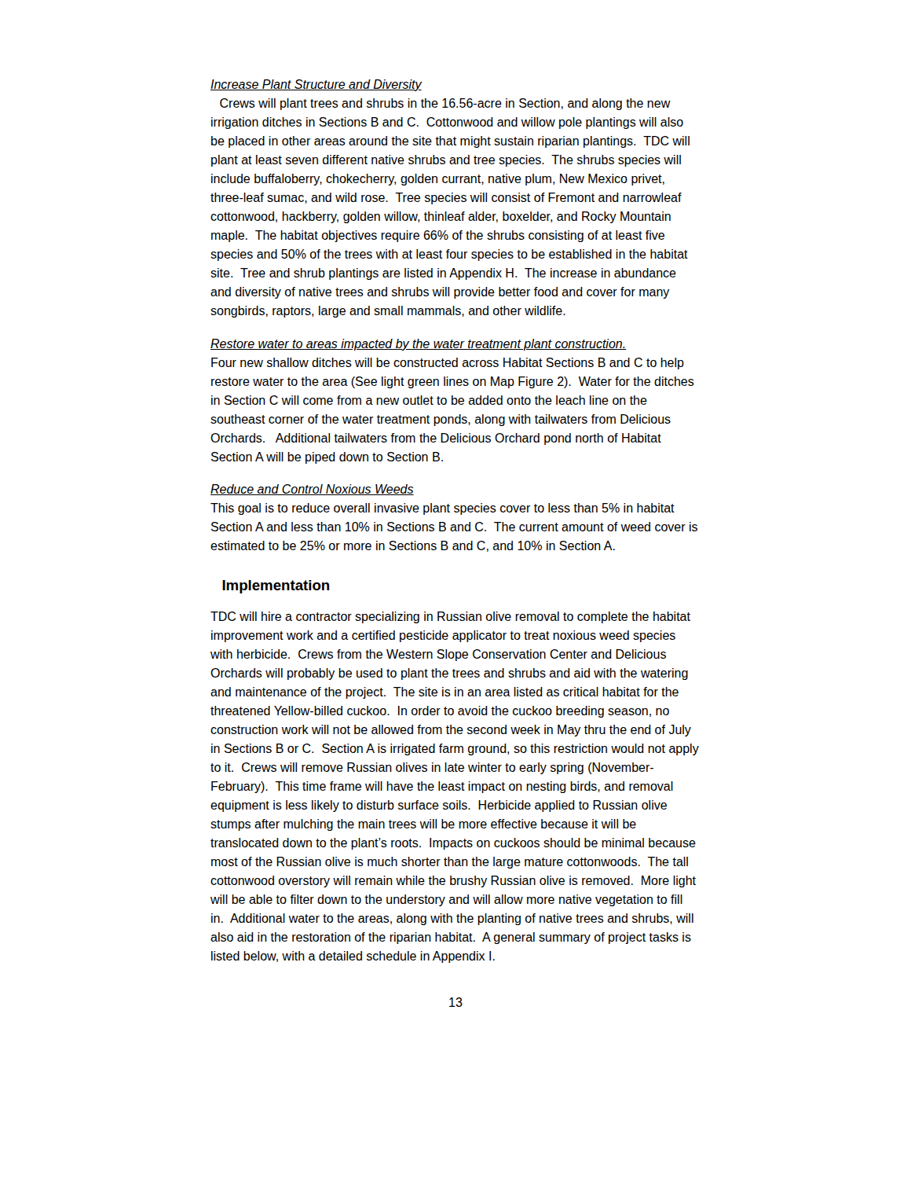Increase Plant Structure and Diversity
Crews will plant trees and shrubs in the 16.56-acre in Section, and along the new irrigation ditches in Sections B and C. Cottonwood and willow pole plantings will also be placed in other areas around the site that might sustain riparian plantings. TDC will plant at least seven different native shrubs and tree species. The shrubs species will include buffaloberry, chokecherry, golden currant, native plum, New Mexico privet, three-leaf sumac, and wild rose. Tree species will consist of Fremont and narrowleaf cottonwood, hackberry, golden willow, thinleaf alder, boxelder, and Rocky Mountain maple. The habitat objectives require 66% of the shrubs consisting of at least five species and 50% of the trees with at least four species to be established in the habitat site. Tree and shrub plantings are listed in Appendix H. The increase in abundance and diversity of native trees and shrubs will provide better food and cover for many songbirds, raptors, large and small mammals, and other wildlife.
Restore water to areas impacted by the water treatment plant construction.
Four new shallow ditches will be constructed across Habitat Sections B and C to help restore water to the area (See light green lines on Map Figure 2). Water for the ditches in Section C will come from a new outlet to be added onto the leach line on the southeast corner of the water treatment ponds, along with tailwaters from Delicious Orchards. Additional tailwaters from the Delicious Orchard pond north of Habitat Section A will be piped down to Section B.
Reduce and Control Noxious Weeds
This goal is to reduce overall invasive plant species cover to less than 5% in habitat Section A and less than 10% in Sections B and C. The current amount of weed cover is estimated to be 25% or more in Sections B and C, and 10% in Section A.
Implementation
TDC will hire a contractor specializing in Russian olive removal to complete the habitat improvement work and a certified pesticide applicator to treat noxious weed species with herbicide. Crews from the Western Slope Conservation Center and Delicious Orchards will probably be used to plant the trees and shrubs and aid with the watering and maintenance of the project. The site is in an area listed as critical habitat for the threatened Yellow-billed cuckoo. In order to avoid the cuckoo breeding season, no construction work will not be allowed from the second week in May thru the end of July in Sections B or C. Section A is irrigated farm ground, so this restriction would not apply to it. Crews will remove Russian olives in late winter to early spring (November-February). This time frame will have the least impact on nesting birds, and removal equipment is less likely to disturb surface soils. Herbicide applied to Russian olive stumps after mulching the main trees will be more effective because it will be translocated down to the plant’s roots. Impacts on cuckoos should be minimal because most of the Russian olive is much shorter than the large mature cottonwoods. The tall cottonwood overstory will remain while the brushy Russian olive is removed. More light will be able to filter down to the understory and will allow more native vegetation to fill in. Additional water to the areas, along with the planting of native trees and shrubs, will also aid in the restoration of the riparian habitat. A general summary of project tasks is listed below, with a detailed schedule in Appendix I.
13